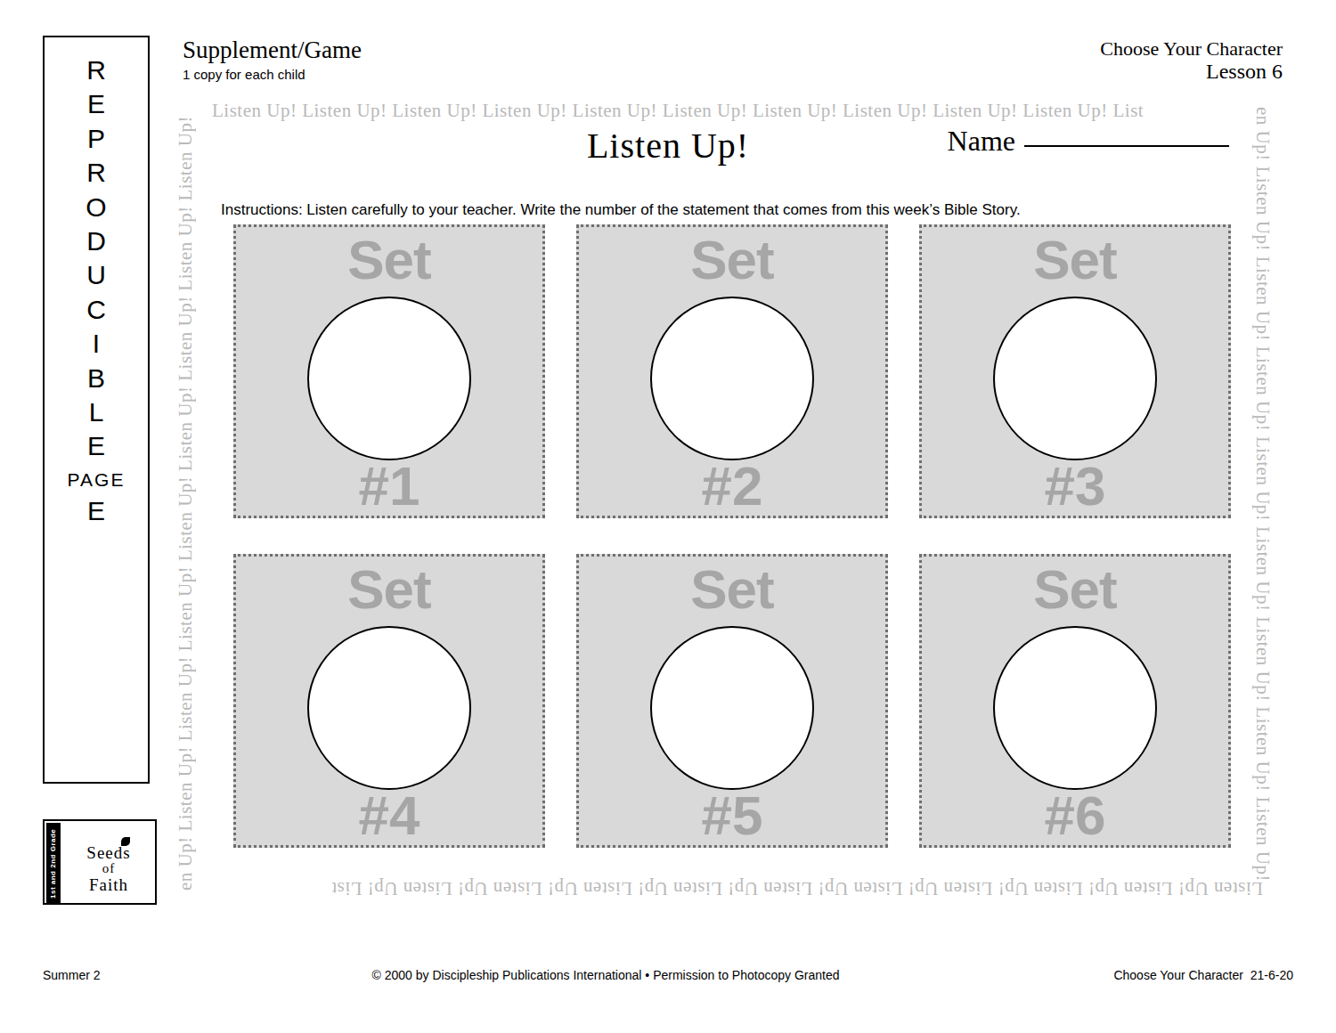R
E
P
R
O
D
U
C
I
B
L
E
PAGE
E
1st and 2nd Grade
Seeds
of
Faith
Supplement/Game
1 copy for each child
Choose Your Character
Lesson 6
Listen Up! Listen Up! Listen Up! Listen Up! Listen Up! Listen Up! Listen Up! Listen Up! Listen Up! Listen Up! List
Listen Up! Listen Up! Listen Up! Listen Up! Listen Up! Listen Up! Listen Up! Listen Up! Listen Up! Listen Up! List
en Up! Listen Up! Listen Up! Listen Up! Listen Up! Listen Up! Listen Up! Listen Up! Listen Up!
en Up! Listen Up! Listen Up! Listen Up! Listen Up! Listen Up! Listen Up! Listen Up! Listen Up!
Listen Up!
Name
Instructions: Listen carefully to your teacher. Write the number of the statement that comes from this week’s Bible Story.
Set
#1
Set
#2
Set
#3
Set
#4
Set
#5
Set
#6
Summer 2
© 2000 by Discipleship Publications International • Permission to Photocopy Granted
Choose Your Character 21-6-20